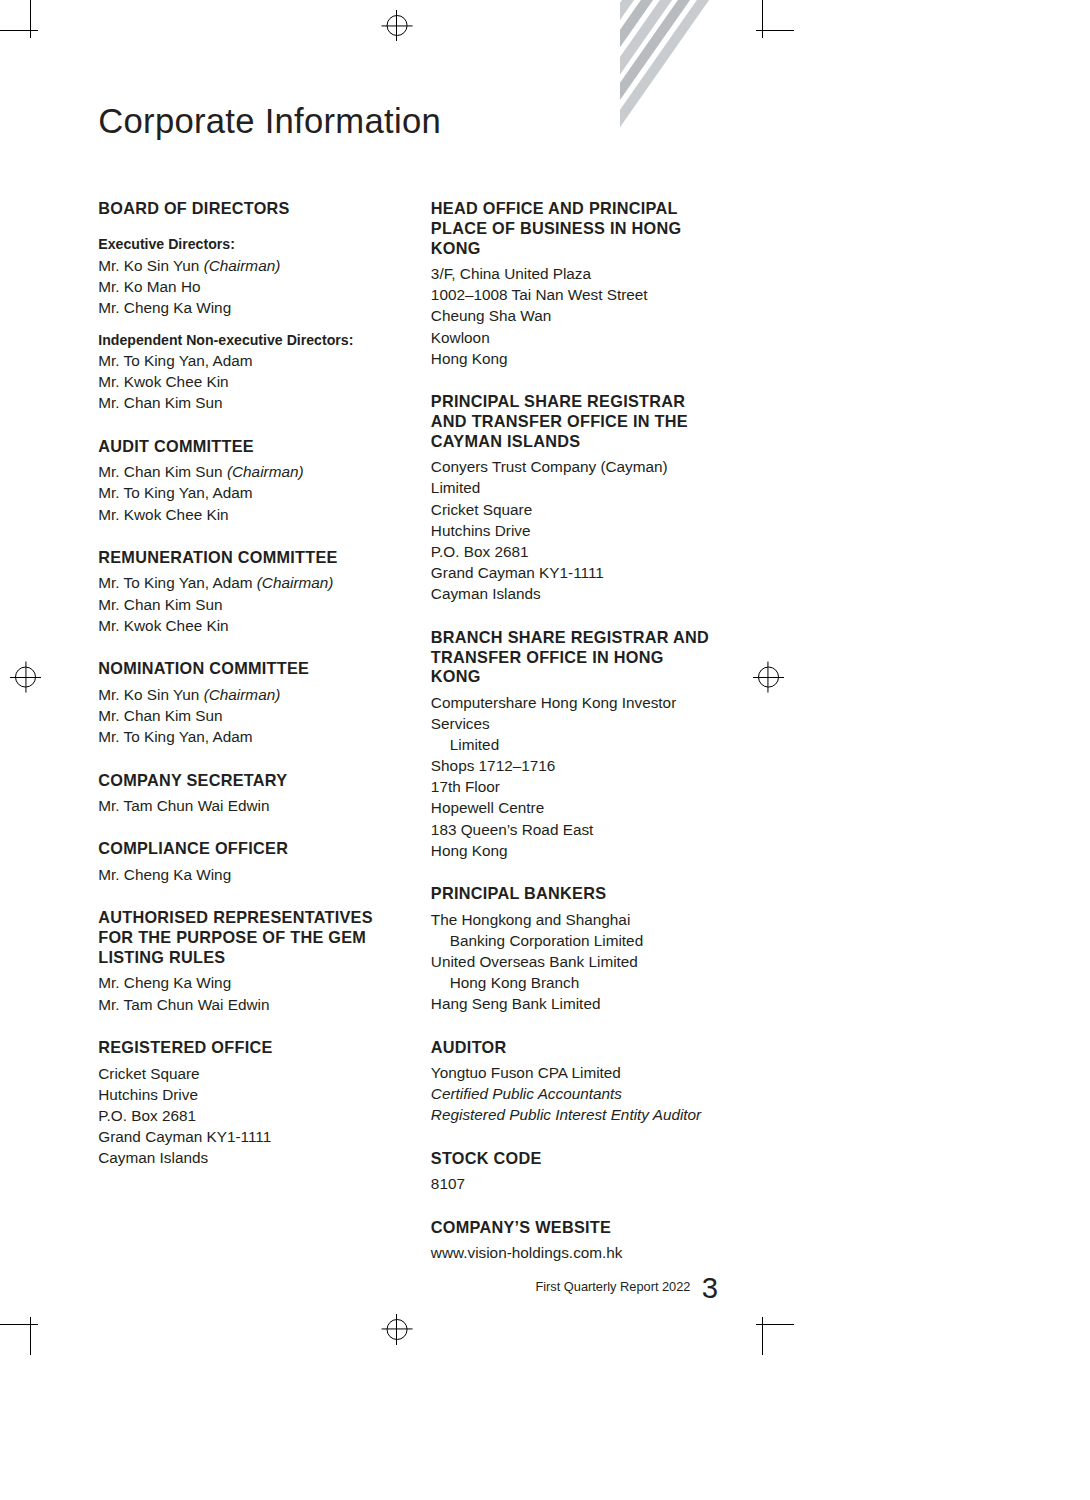Corporate Information
BOARD OF DIRECTORS
Executive Directors:
Mr. Ko Sin Yun (Chairman)
Mr. Ko Man Ho
Mr. Cheng Ka Wing
Independent Non-executive Directors:
Mr. To King Yan, Adam
Mr. Kwok Chee Kin
Mr. Chan Kim Sun
AUDIT COMMITTEE
Mr. Chan Kim Sun (Chairman)
Mr. To King Yan, Adam
Mr. Kwok Chee Kin
REMUNERATION COMMITTEE
Mr. To King Yan, Adam (Chairman)
Mr. Chan Kim Sun
Mr. Kwok Chee Kin
NOMINATION COMMITTEE
Mr. Ko Sin Yun (Chairman)
Mr. Chan Kim Sun
Mr. To King Yan, Adam
COMPANY SECRETARY
Mr. Tam Chun Wai Edwin
COMPLIANCE OFFICER
Mr. Cheng Ka Wing
AUTHORISED REPRESENTATIVES
FOR THE PURPOSE OF THE GEM
LISTING RULES
Mr. Cheng Ka Wing
Mr. Tam Chun Wai Edwin
REGISTERED OFFICE
Cricket Square
Hutchins Drive
P.O. Box 2681
Grand Cayman KY1-1111
Cayman Islands
HEAD OFFICE AND PRINCIPAL
PLACE OF BUSINESS IN HONG
KONG
3/F, China United Plaza
1002–1008 Tai Nan West Street
Cheung Sha Wan
Kowloon
Hong Kong
PRINCIPAL SHARE REGISTRAR
AND TRANSFER OFFICE IN THE
CAYMAN ISLANDS
Conyers Trust Company (Cayman) Limited
Cricket Square
Hutchins Drive
P.O. Box 2681
Grand Cayman KY1-1111
Cayman Islands
BRANCH SHARE REGISTRAR AND
TRANSFER OFFICE IN HONG
KONG
Computershare Hong Kong Investor Services
Limited
Shops 1712–1716
17th Floor
Hopewell Centre
183 Queen’s Road East
Hong Kong
PRINCIPAL BANKERS
The Hongkong and Shanghai
Banking Corporation Limited
United Overseas Bank Limited
Hong Kong Branch
Hang Seng Bank Limited
AUDITOR
Yongtuo Fuson CPA Limited
Certified Public Accountants
Registered Public Interest Entity Auditor
STOCK CODE
8107
COMPANY’S WEBSITE
www.vision-holdings.com.hk
First Quarterly Report 2022
3